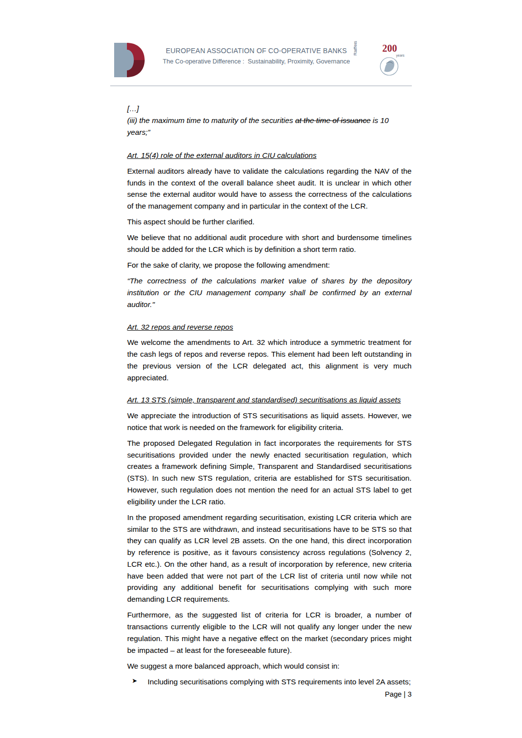EUROPEAN ASSOCIATION OF CO-OPERATIVE BANKS
The Co-operative Difference : Sustainability, Proximity, Governance
Raiffeisen 1818-2018 200 years
[…]
(iii) the maximum time to maturity of the securities at the time of issuance is 10 years;”
Art. 15(4) role of the external auditors in CIU calculations
External auditors already have to validate the calculations regarding the NAV of the funds in the context of the overall balance sheet audit. It is unclear in which other sense the external auditor would have to assess the correctness of the calculations of the management company and in particular in the context of the LCR.
This aspect should be further clarified.
We believe that no additional audit procedure with short and burdensome timelines should be added for the LCR which is by definition a short term ratio.
For the sake of clarity, we propose the following amendment:
“The correctness of the calculations market value of shares by the depository institution or the CIU management company shall be confirmed by an external auditor."
Art. 32 repos and reverse repos
We welcome the amendments to Art. 32 which introduce a symmetric treatment for the cash legs of repos and reverse repos. This element had been left outstanding in the previous version of the LCR delegated act, this alignment is very much appreciated.
Art. 13 STS (simple, transparent and standardised) securitisations as liquid assets
We appreciate the introduction of STS securitisations as liquid assets. However, we notice that work is needed on the framework for eligibility criteria.
The proposed Delegated Regulation in fact incorporates the requirements for STS securitisations provided under the newly enacted securitisation regulation, which creates a framework defining Simple, Transparent and Standardised securitisations (STS). In such new STS regulation, criteria are established for STS securitisation. However, such regulation does not mention the need for an actual STS label to get eligibility under the LCR ratio.
In the proposed amendment regarding securitisation, existing LCR criteria which are similar to the STS are withdrawn, and instead securitisations have to be STS so that they can qualify as LCR level 2B assets. On the one hand, this direct incorporation by reference is positive, as it favours consistency across regulations (Solvency 2, LCR etc.). On the other hand, as a result of incorporation by reference, new criteria have been added that were not part of the LCR list of criteria until now while not providing any additional benefit for securitisations complying with such more demanding LCR requirements.
Furthermore, as the suggested list of criteria for LCR is broader, a number of transactions currently eligible to the LCR will not qualify any longer under the new regulation. This might have a negative effect on the market (secondary prices might be impacted – at least for the foreseeable future).
We suggest a more balanced approach, which would consist in:
Including securitisations complying with STS requirements into level 2A assets;
Page | 3